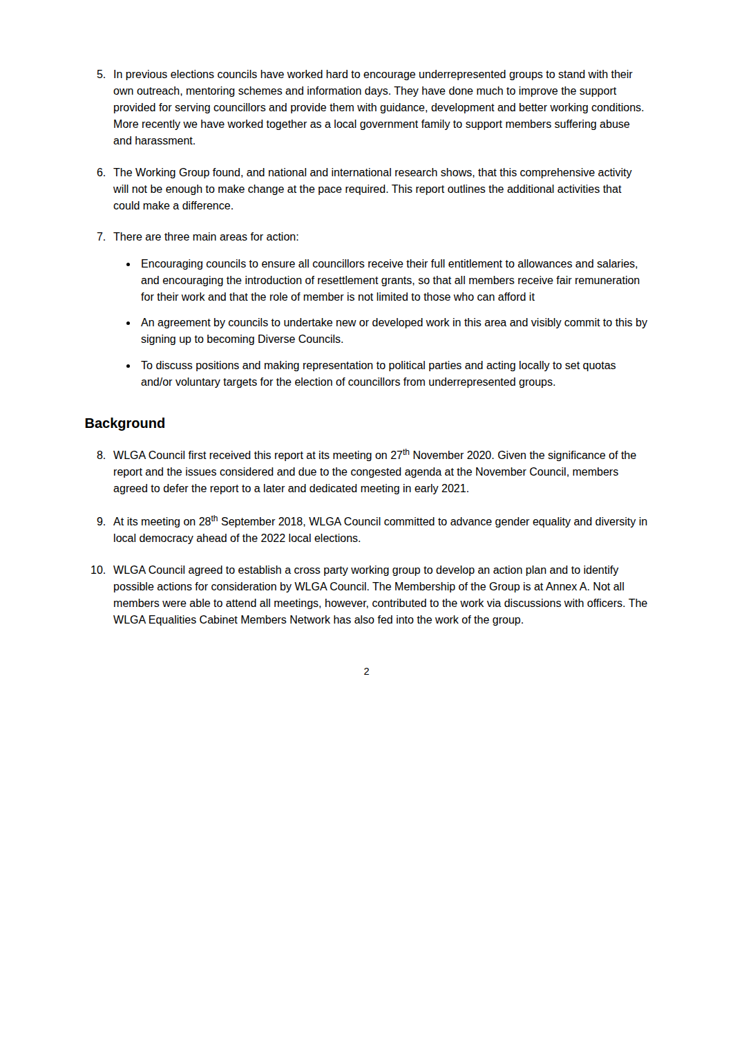In previous elections councils have worked hard to encourage underrepresented groups to stand with their own outreach, mentoring schemes and information days. They have done much to improve the support provided for serving councillors and provide them with guidance, development and better working conditions. More recently we have worked together as a local government family to support members suffering abuse and harassment.
The Working Group found, and national and international research shows, that this comprehensive activity will not be enough to make change at the pace required. This report outlines the additional activities that could make a difference.
There are three main areas for action:
Encouraging councils to ensure all councillors receive their full entitlement to allowances and salaries, and encouraging the introduction of resettlement grants, so that all members receive fair remuneration for their work and that the role of member is not limited to those who can afford it
An agreement by councils to undertake new or developed work in this area and visibly commit to this by signing up to becoming Diverse Councils.
To discuss positions and making representation to political parties and acting locally to set quotas and/or voluntary targets for the election of councillors from underrepresented groups.
Background
WLGA Council first received this report at its meeting on 27th November 2020. Given the significance of the report and the issues considered and due to the congested agenda at the November Council, members agreed to defer the report to a later and dedicated meeting in early 2021.
At its meeting on 28th September 2018, WLGA Council committed to advance gender equality and diversity in local democracy ahead of the 2022 local elections.
WLGA Council agreed to establish a cross party working group to develop an action plan and to identify possible actions for consideration by WLGA Council. The Membership of the Group is at Annex A. Not all members were able to attend all meetings, however, contributed to the work via discussions with officers. The WLGA Equalities Cabinet Members Network has also fed into the work of the group.
2